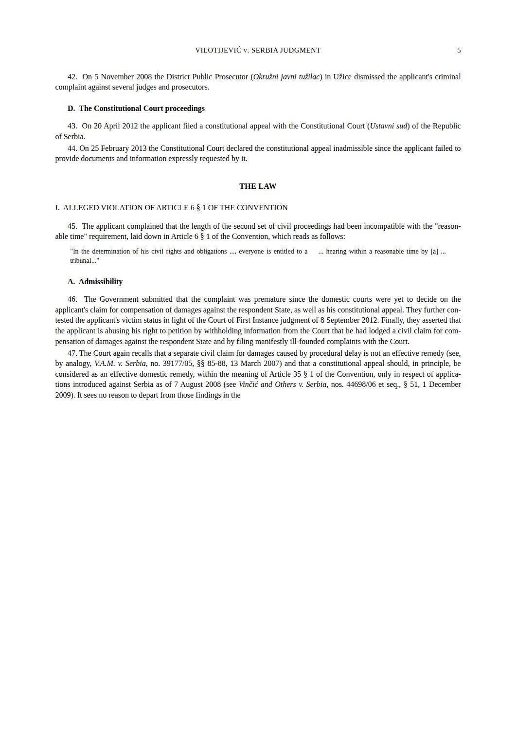VILOTIJEVIĆ v. SERBIA JUDGMENT 5
42. On 5 November 2008 the District Public Prosecutor (Okružni javni tužilac) in Užice dismissed the applicant's criminal complaint against several judges and prosecutors.
D. The Constitutional Court proceedings
43. On 20 April 2012 the applicant filed a constitutional appeal with the Constitutional Court (Ustavni sud) of the Republic of Serbia.
44. On 25 February 2013 the Constitutional Court declared the constitutional appeal inadmissible since the applicant failed to provide documents and information expressly requested by it.
THE LAW
I. ALLEGED VIOLATION OF ARTICLE 6 § 1 OF THE CONVENTION
45. The applicant complained that the length of the second set of civil proceedings had been incompatible with the "reasonable time" requirement, laid down in Article 6 § 1 of the Convention, which reads as follows:
"In the determination of his civil rights and obligations ..., everyone is entitled to a ... hearing within a reasonable time by [a] ... tribunal..."
A. Admissibility
46. The Government submitted that the complaint was premature since the domestic courts were yet to decide on the applicant's claim for compensation of damages against the respondent State, as well as his constitutional appeal. They further contested the applicant's victim status in light of the Court of First Instance judgment of 8 September 2012. Finally, they asserted that the applicant is abusing his right to petition by withholding information from the Court that he had lodged a civil claim for compensation of damages against the respondent State and by filing manifestly ill-founded complaints with the Court.
47. The Court again recalls that a separate civil claim for damages caused by procedural delay is not an effective remedy (see, by analogy, V.A.M. v. Serbia, no. 39177/05, §§ 85-88, 13 March 2007) and that a constitutional appeal should, in principle, be considered as an effective domestic remedy, within the meaning of Article 35 § 1 of the Convention, only in respect of applications introduced against Serbia as of 7 August 2008 (see Vinčić and Others v. Serbia, nos. 44698/06 et seq., § 51, 1 December 2009). It sees no reason to depart from those findings in the